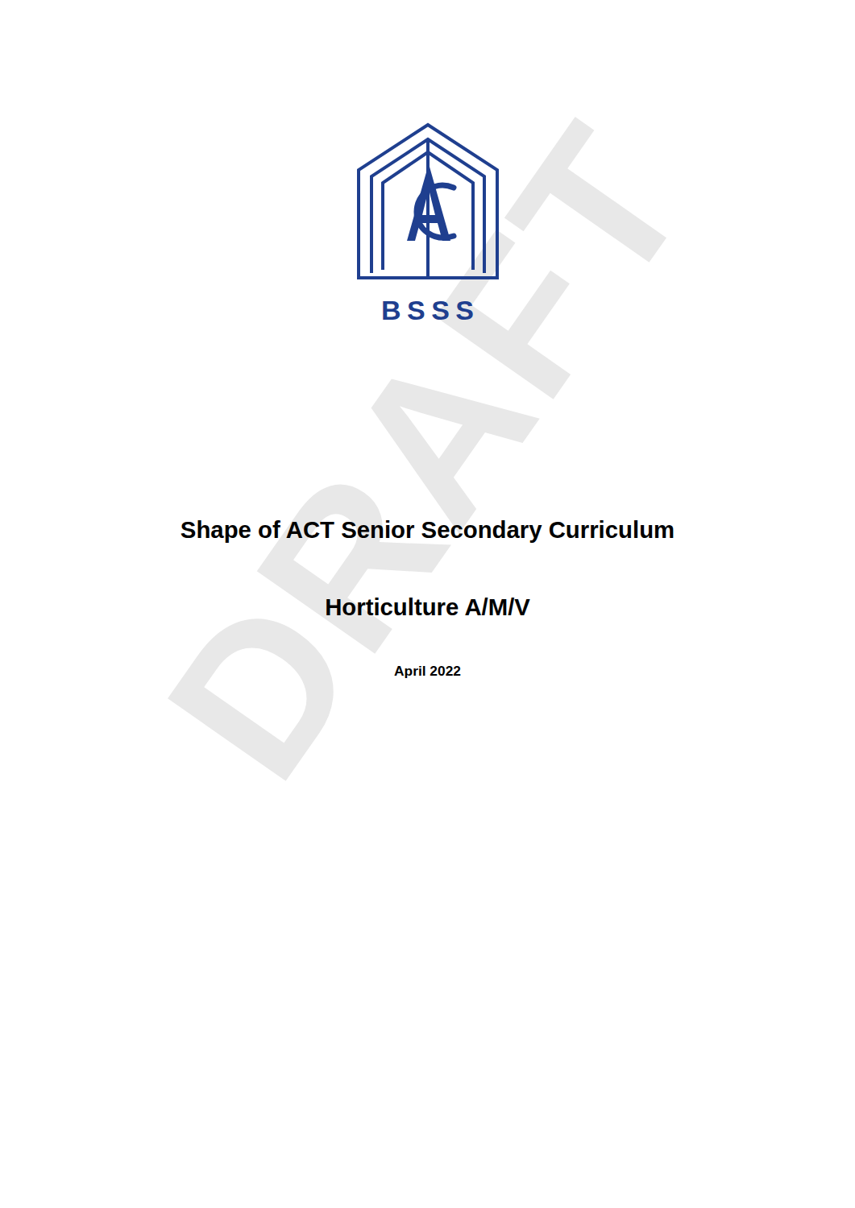DRAFT
BSSS
Shape of ACT Senior Secondary Curriculum
Horticulture A/M/V
April 2022